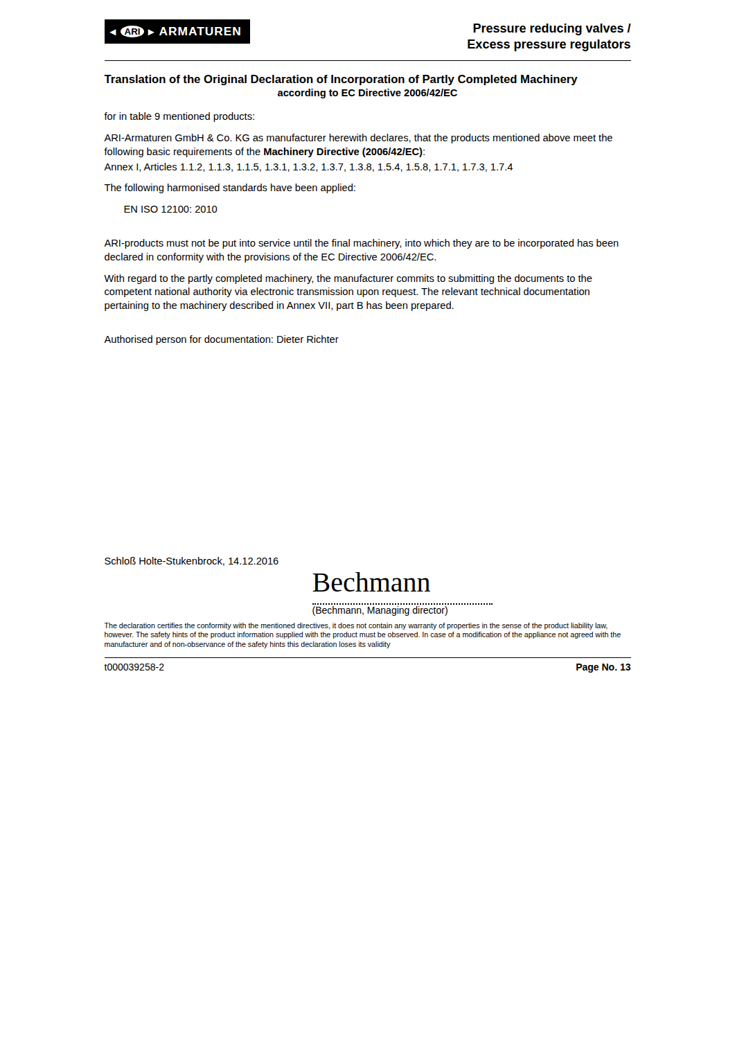◂ARI▸ ARMATUREN
Pressure reducing valves /
Excess pressure regulators
Translation of the Original Declaration of Incorporation of Partly Completed Machinery
according to EC Directive 2006/42/EC
for in table 9 mentioned products:
ARI-Armaturen GmbH & Co. KG as manufacturer herewith declares, that the products mentioned above meet the following basic requirements of the Machinery Directive (2006/42/EC):
Annex I, Articles 1.1.2, 1.1.3, 1.1.5, 1.3.1, 1.3.2, 1.3.7, 1.3.8, 1.5.4, 1.5.8, 1.7.1, 1.7.3, 1.7.4
The following harmonised standards have been applied:
EN ISO 12100: 2010
ARI-products must not be put into service until the final machinery, into which they are to be incorporated has been declared in conformity with the provisions of the EC Directive 2006/42/EC.
With regard to the partly completed machinery, the manufacturer commits to submitting the documents to the competent national authority via electronic transmission upon request. The relevant technical documentation pertaining to the machinery described in Annex VII, part B has been prepared.
Authorised person for documentation: Dieter Richter
Schloß Holte-Stukenbrock, 14.12.2016
Bechmann
(Bechmann, Managing director)
The declaration certifies the conformity with the mentioned directives, it does not contain any warranty of properties in the sense of the product liability law, however. The safety hints of the product information supplied with the product must be observed. In case of a modification of the appliance not agreed with the manufacturer and of non-observance of the safety hints this declaration loses its validity
t000039258-2
Page No. 13